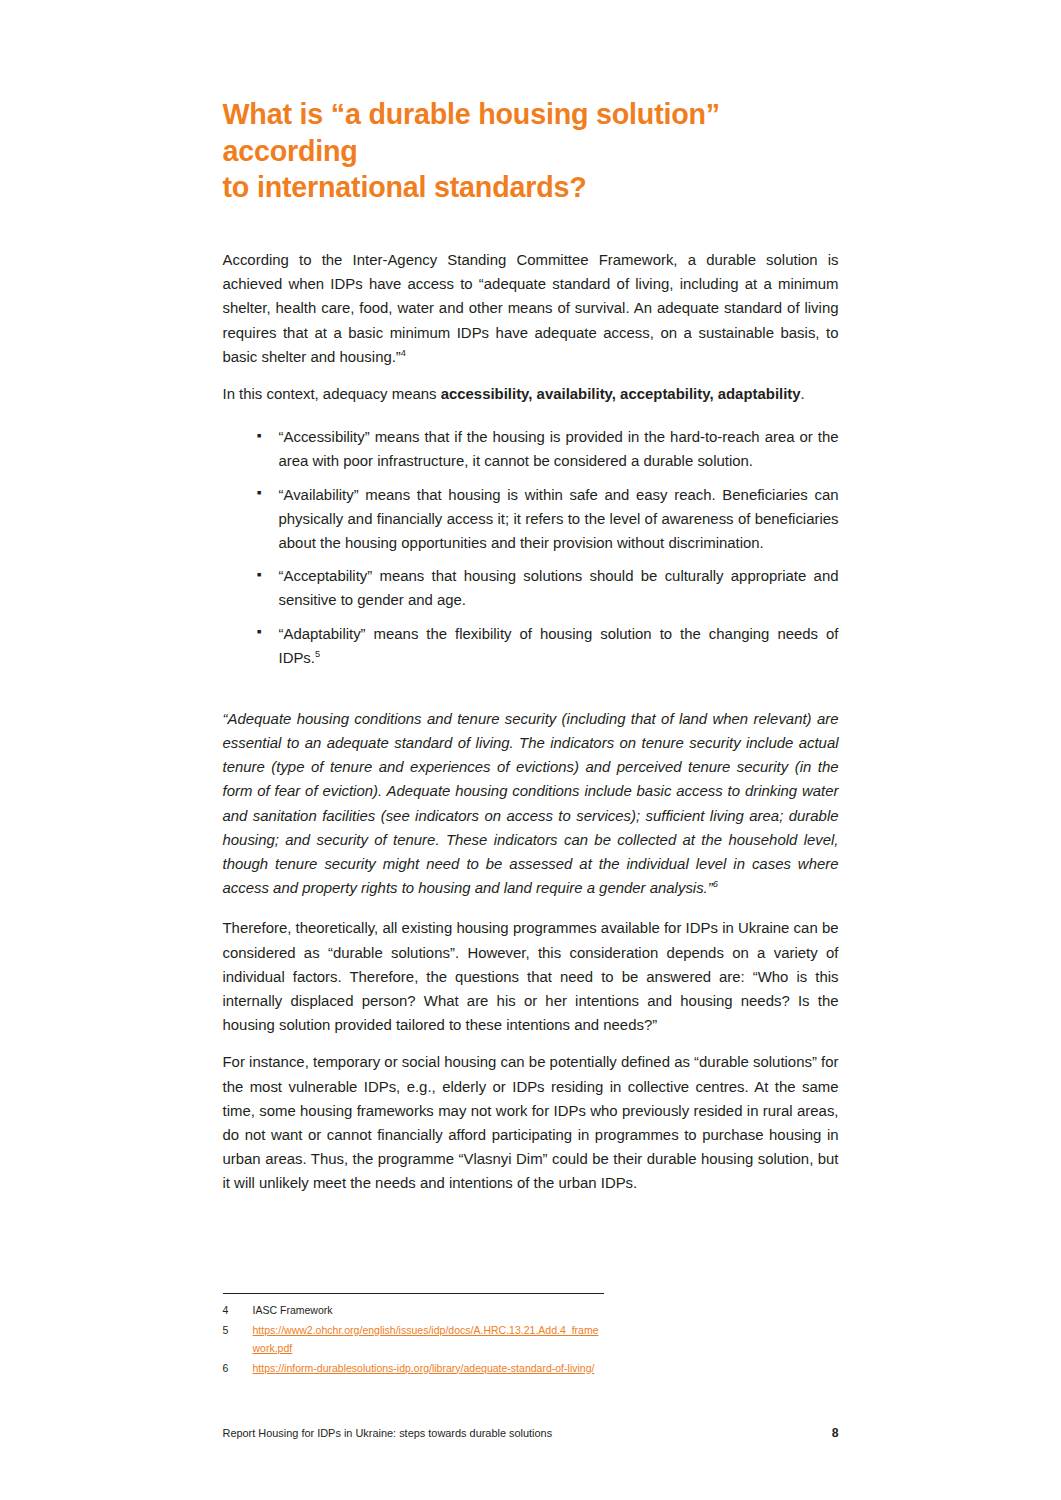What is “a durable housing solution” according
to international standards?
According to the Inter-Agency Standing Committee Framework, a durable solution is achieved when IDPs have access to “adequate standard of living, including at a minimum shelter, health care, food, water and other means of survival. An adequate standard of living requires that at a basic minimum IDPs have adequate access, on a sustainable basis, to basic shelter and housing.”4
In this context, adequacy means accessibility, availability, acceptability, adaptability.
“Accessibility” means that if the housing is provided in the hard-to-reach area or the area with poor infrastructure, it cannot be considered a durable solution.
“Availability” means that housing is within safe and easy reach. Beneficiaries can physically and financially access it; it refers to the level of awareness of beneficiaries about the housing opportunities and their provision without discrimination.
“Acceptability” means that housing solutions should be culturally appropriate and sensitive to gender and age.
“Adaptability” means the flexibility of housing solution to the changing needs of IDPs.5
“Adequate housing conditions and tenure security (including that of land when relevant) are essential to an adequate standard of living. The indicators on tenure security include actual tenure (type of tenure and experiences of evictions) and perceived tenure security (in the form of fear of eviction). Adequate housing conditions include basic access to drinking water and sanitation facilities (see indicators on access to services); sufficient living area; durable housing; and security of tenure. These indicators can be collected at the household level, though tenure security might need to be assessed at the individual level in cases where access and property rights to housing and land require a gender analysis.”6
Therefore, theoretically, all existing housing programmes available for IDPs in Ukraine can be considered as “durable solutions”. However, this consideration depends on a variety of individual factors. Therefore, the questions that need to be answered are: “Who is this internally displaced person? What are his or her intentions and housing needs? Is the housing solution provided tailored to these intentions and needs?”
For instance, temporary or social housing can be potentially defined as “durable solutions” for the most vulnerable IDPs, e.g., elderly or IDPs residing in collective centres. At the same time, some housing frameworks may not work for IDPs who previously resided in rural areas, do not want or cannot financially afford participating in programmes to purchase housing in urban areas. Thus, the programme “Vlasnyi Dim” could be their durable housing solution, but it will unlikely meet the needs and intentions of the urban IDPs.
| 4 | IASC Framework |
| 5 | https://www2.ohchr.org/english/issues/idp/docs/A.HRC.13.21.Add.4_framework.pdf |
| 6 | https://inform-durablesolutions-idp.org/library/adequate-standard-of-living/ |
Report Housing for IDPs in Ukraine: steps towards durable solutions 8